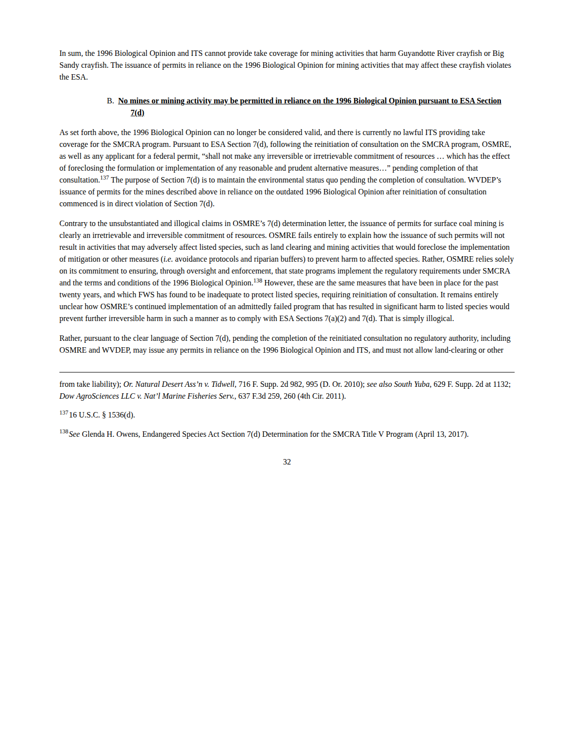In sum, the 1996 Biological Opinion and ITS cannot provide take coverage for mining activities that harm Guyandotte River crayfish or Big Sandy crayfish. The issuance of permits in reliance on the 1996 Biological Opinion for mining activities that may affect these crayfish violates the ESA.
B. No mines or mining activity may be permitted in reliance on the 1996 Biological Opinion pursuant to ESA Section 7(d)
As set forth above, the 1996 Biological Opinion can no longer be considered valid, and there is currently no lawful ITS providing take coverage for the SMCRA program. Pursuant to ESA Section 7(d), following the reinitiation of consultation on the SMCRA program, OSMRE, as well as any applicant for a federal permit, “shall not make any irreversible or irretrievable commitment of resources … which has the effect of foreclosing the formulation or implementation of any reasonable and prudent alternative measures…” pending completion of that consultation.137 The purpose of Section 7(d) is to maintain the environmental status quo pending the completion of consultation. WVDEP’s issuance of permits for the mines described above in reliance on the outdated 1996 Biological Opinion after reinitiation of consultation commenced is in direct violation of Section 7(d).
Contrary to the unsubstantiated and illogical claims in OSMRE’s 7(d) determination letter, the issuance of permits for surface coal mining is clearly an irretrievable and irreversible commitment of resources. OSMRE fails entirely to explain how the issuance of such permits will not result in activities that may adversely affect listed species, such as land clearing and mining activities that would foreclose the implementation of mitigation or other measures (i.e. avoidance protocols and riparian buffers) to prevent harm to affected species. Rather, OSMRE relies solely on its commitment to ensuring, through oversight and enforcement, that state programs implement the regulatory requirements under SMCRA and the terms and conditions of the 1996 Biological Opinion.138 However, these are the same measures that have been in place for the past twenty years, and which FWS has found to be inadequate to protect listed species, requiring reinitiation of consultation. It remains entirely unclear how OSMRE’s continued implementation of an admittedly failed program that has resulted in significant harm to listed species would prevent further irreversible harm in such a manner as to comply with ESA Sections 7(a)(2) and 7(d). That is simply illogical.
Rather, pursuant to the clear language of Section 7(d), pending the completion of the reinitiated consultation no regulatory authority, including OSMRE and WVDEP, may issue any permits in reliance on the 1996 Biological Opinion and ITS, and must not allow land-clearing or other
from take liability); Or. Natural Desert Ass’n v. Tidwell, 716 F. Supp. 2d 982, 995 (D. Or. 2010); see also South Yuba, 629 F. Supp. 2d at 1132; Dow AgroSciences LLC v. Nat’l Marine Fisheries Serv., 637 F.3d 259, 260 (4th Cir. 2011).
13716 U.S.C. § 1536(d).
138See Glenda H. Owens, Endangered Species Act Section 7(d) Determination for the SMCRA Title V Program (April 13, 2017).
32